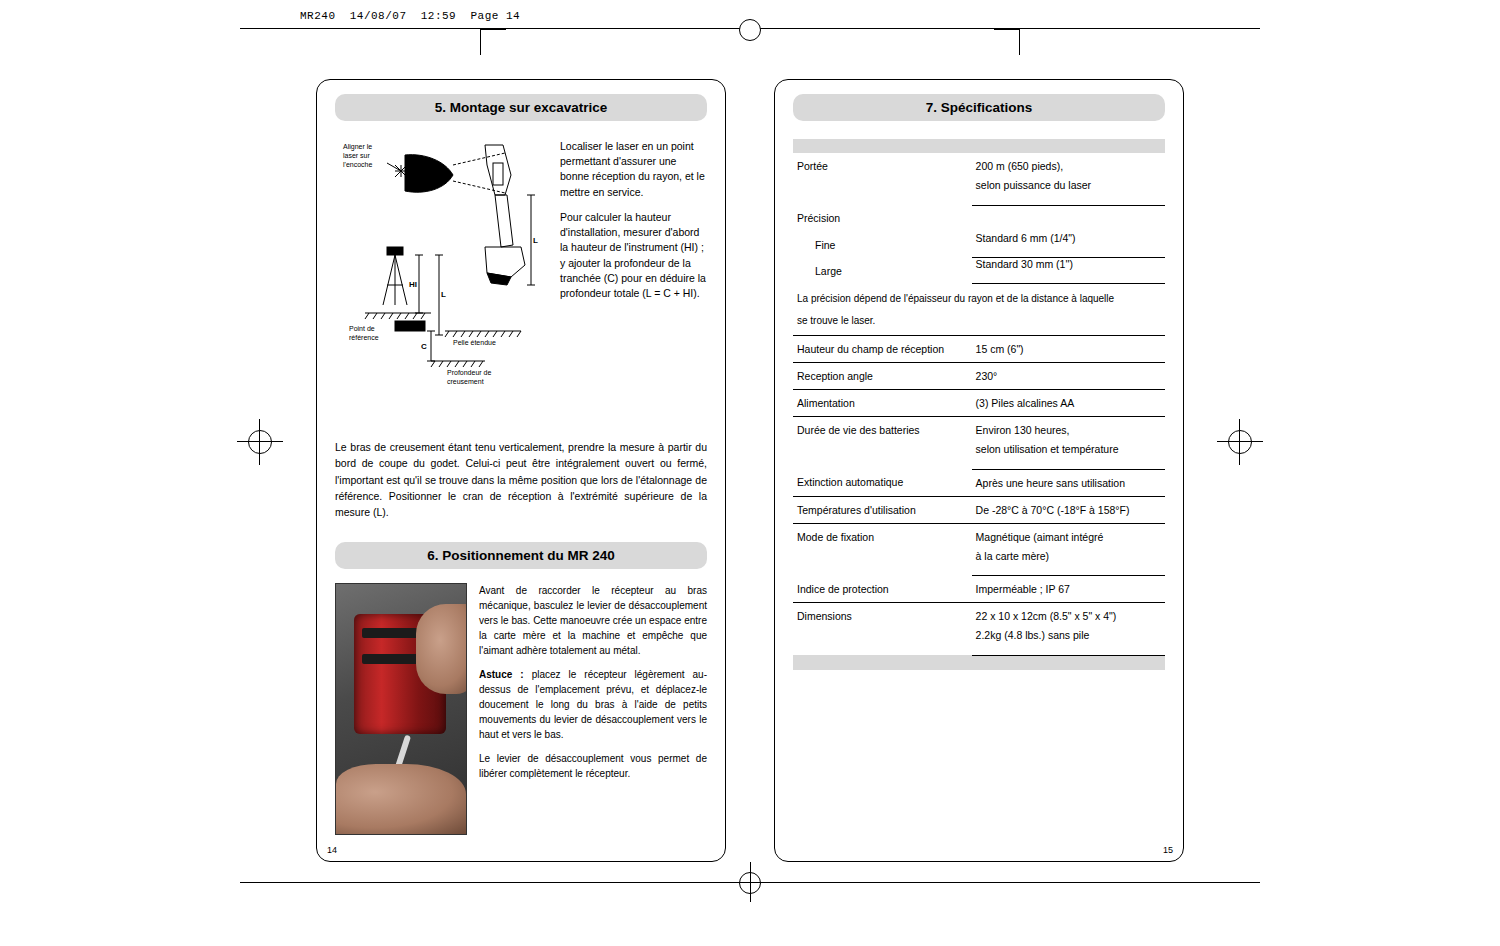MR240 14/08/07 12:59 Page 14
5. Montage sur excavatrice
Aligner le laser sur l'encoche L HI L Point de référence C Pelle étendue Profondeur de creusement
Localiser le laser en un point permettant d'assurer une bonne réception du rayon, et le mettre en service.
Pour calculer la hauteur d'installation, mesurer d'abord la hauteur de l'instrument (HI) ; y ajouter la profondeur de la tranchée (C) pour en déduire la profondeur totale (L = C + HI).
Le bras de creusement étant tenu verticalement, prendre la mesure à partir du bord de coupe du godet. Celui-ci peut être intégralement ouvert ou fermé, l'important est qu'il se trouve dans la même position que lors de l'étalonnage de référence. Positionner le cran de réception à l'extrémité supérieure de la mesure (L).
6. Positionnement du MR 240
Avant de raccorder le récepteur au bras mécanique, basculez le levier de désaccouplement vers le bas. Cette manoeuvre crée un espace entre la carte mère et la machine et empêche que l'aimant adhère totalement au métal.
Astuce : placez le récepteur légèrement au-dessus de l'emplacement prévu, et déplacez-le doucement le long du bras à l'aide de petits mouvements du levier de désaccouplement vers le haut et vers le bas.
Le levier de désaccouplement vous permet de libérer complètement le récepteur.
14
7. Spécifications
| Portée | 200 m (650 pieds), |
| | selon puissance du laser |
| Précision | |
| Fine | Standard 6 mm (1/4") |
| Large | Standard 30 mm (1'') |
| La précision dépend de l'épaisseur du rayon et de la distance à laquelle |
| se trouve le laser. |
| Hauteur du champ de réception | 15 cm (6") |
| Reception angle | 230° |
| Alimentation | (3) Piles alcalines AA |
| Durée de vie des batteries | Environ 130 heures, |
| | selon utilisation et température |
| Extinction automatique | Après une heure sans utilisation |
| Températures d'utilisation | De -28°C à 70°C (-18°F à 158°F) |
| Mode de fixation | Magnétique (aimant intégré |
| | à la carte mère) |
| Indice de protection | Imperméable ; IP 67 |
| Dimensions | 22 x 10 x 12cm (8.5" x 5" x 4") |
| | 2.2kg (4.8 lbs.) sans pile |
15